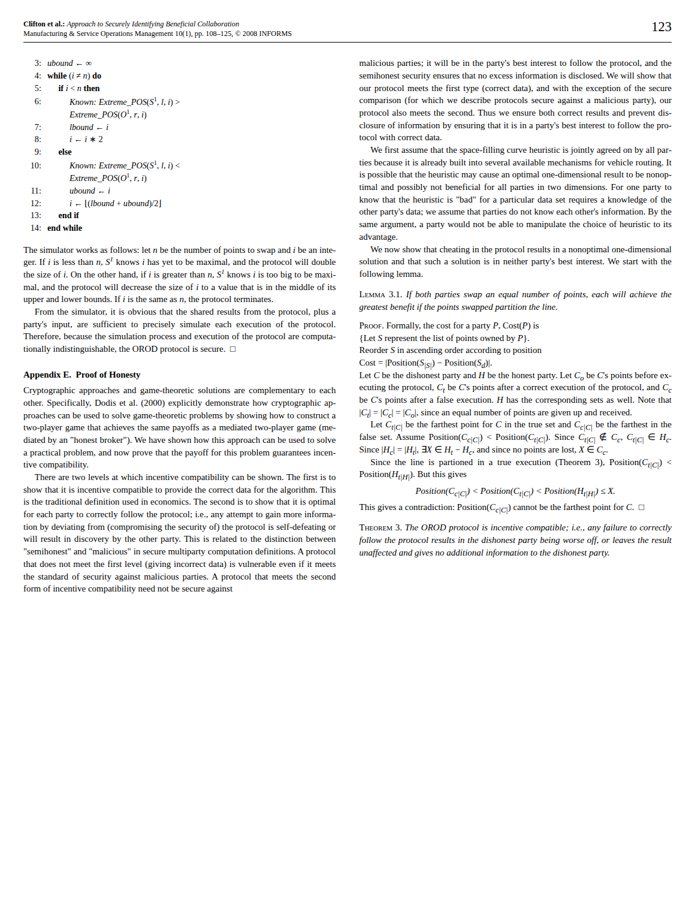Clifton et al.: Approach to Securely Identifying Beneficial Collaboration
Manufacturing & Service Operations Management 10(1), pp. 108–125, © 2008 INFORMS
123
ubound ← ∞
while (i ≠ n) do
if i < n then
Known: Extreme_POS(S 1, l, i) >
Extreme_POS(O 1, r, i)
lbound ← i
i ← i ∗ 2
else
Known: Extreme_POS(S 1, l, i) <
Extreme_POS(O 1, r, i)
ubound ← i
i ← ⌊(lbound + ubound)/2⌋
end if
end while
The simulator works as follows: let n be the number of points to swap and i be an integer. If i is less than n, S1 knows i has yet to be maximal, and the protocol will double the size of i. On the other hand, if i is greater than n, S1 knows i is too big to be maximal, and the protocol will decrease the size of i to a value that is in the middle of its upper and lower bounds. If i is the same as n, the protocol terminates.
From the simulator, it is obvious that the shared results from the protocol, plus a party's input, are sufficient to precisely simulate each execution of the protocol. Therefore, because the simulation process and execution of the protocol are computationally indistinguishable, the OROD protocol is secure. □
Appendix E. Proof of Honesty
Cryptographic approaches and game-theoretic solutions are complementary to each other. Specifically, Dodis et al. (2000) explicitly demonstrate how cryptographic approaches can be used to solve game-theoretic problems by showing how to construct a two-player game that achieves the same payoffs as a mediated two-player game (mediated by an "honest broker"). We have shown how this approach can be used to solve a practical problem, and now prove that the payoff for this problem guarantees incentive compatibility.
There are two levels at which incentive compatibility can be shown. The first is to show that it is incentive compatible to provide the correct data for the algorithm. This is the traditional definition used in economics. The second is to show that it is optimal for each party to correctly follow the protocol; i.e., any attempt to gain more information by deviating from (compromising the security of) the protocol is self-defeating or will result in discovery by the other party. This is related to the distinction between "semihonest" and "malicious" in secure multiparty computation definitions. A protocol that does not meet the first level (giving incorrect data) is vulnerable even if it meets the standard of security against malicious parties. A protocol that meets the second form of incentive compatibility need not be secure against
malicious parties; it will be in the party's best interest to follow the protocol, and the semihonest security ensures that no excess information is disclosed. We will show that our protocol meets the first type (correct data), and with the exception of the secure comparison (for which we describe protocols secure against a malicious party), our protocol also meets the second. Thus we ensure both correct results and prevent disclosure of information by ensuring that it is in a party's best interest to follow the protocol with correct data.
We first assume that the space-filling curve heuristic is jointly agreed on by all parties because it is already built into several available mechanisms for vehicle routing. It is possible that the heuristic may cause an optimal one-dimensional result to be nonoptimal and possibly not beneficial for all parties in two dimensions. For one party to know that the heuristic is "bad" for a particular data set requires a knowledge of the other party's data; we assume that parties do not know each other's information. By the same argument, a party would not be able to manipulate the choice of heuristic to its advantage.
We now show that cheating in the protocol results in a nonoptimal one-dimensional solution and that such a solution is in neither party's best interest. We start with the following lemma.
Lemma 3.1. If both parties swap an equal number of points, each will achieve the greatest benefit if the points swapped partition the line.
Proof. Formally, the cost for a party P, Cost(P) is
{Let S represent the list of points owned by P}.
Reorder S in ascending order according to position
Cost = |Position(S|S|) − Position(Sd)|.
Let C be the dishonest party and H be the honest party. Let Co be C's points before executing the protocol, Ct be C's points after a correct execution of the protocol, and Cc be C's points after a false execution. H has the corresponding sets as well. Note that |Ct| = |Cc| = |Co|, since an equal number of points are given up and received.
Let Ct|C| be the farthest point for C in the true set and Cc|C| be the farthest in the false set. Assume Position(Cc|C|) < Position(Ct|C|). Since Ct|C| ∉ Cc, Ct|C| ∈ Hc. Since |Hc| = |Ht|, ∃X ∈ Ht − Hc, and since no points are lost, X ∈ Cc.
Since the line is partioned in a true execution (Theorem 3), Position(Ct|C|) < Position(Ht|H|). But this gives
Position(Cc|C|) < Position(Ct|C|) < Position(Ht|H|) ≤ X.
This gives a contradiction: Position(Cc|C|) cannot be the farthest point for C. □
Theorem 3. The OROD protocol is incentive compatible; i.e., any failure to correctly follow the protocol results in the dishonest party being worse off, or leaves the result unaffected and gives no additional information to the dishonest party.